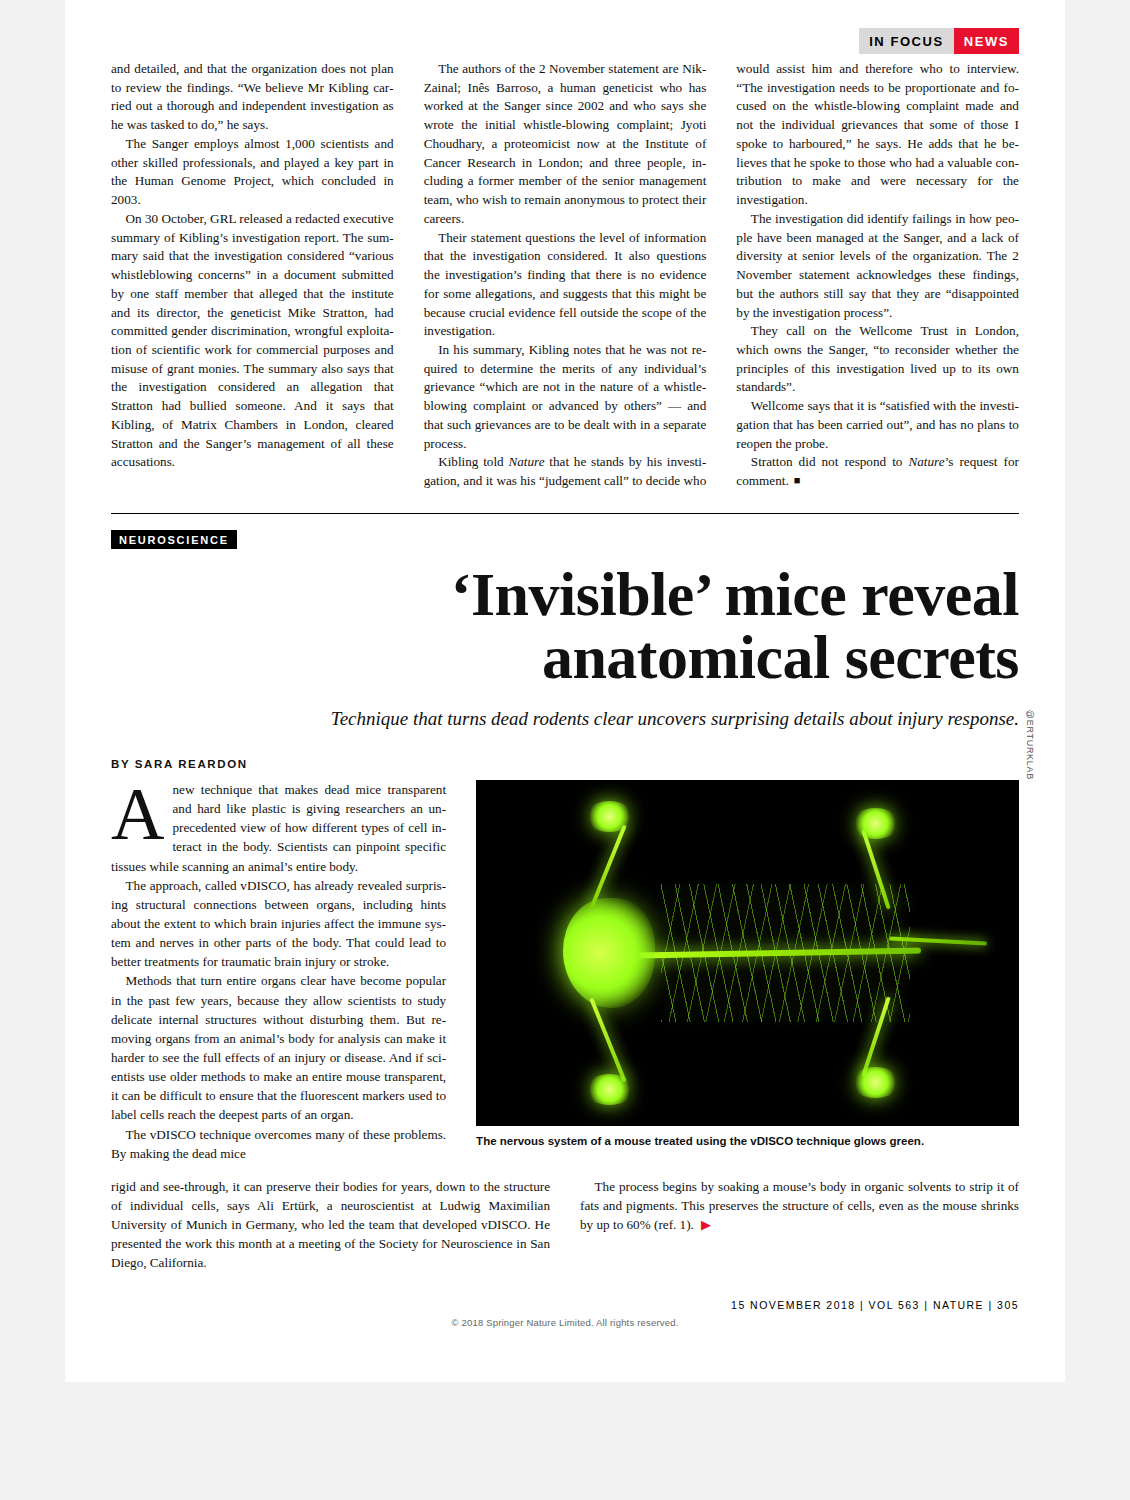IN FOCUS
NEWS
and detailed, and that the organization does not plan to review the findings. “We believe Mr Kibling carried out a thorough and independent investigation as he was tasked to do,” he says.
The Sanger employs almost 1,000 scientists and other skilled professionals, and played a key part in the Human Genome Project, which concluded in 2003.
On 30 October, GRL released a redacted executive summary of Kibling’s investigation report. The summary said that the investigation considered “various whistleblowing concerns” in a document submitted by one staff member that alleged that the institute and its director, the geneticist Mike Stratton, had committed gender discrimination, wrongful exploitation of scientific work for commercial purposes and misuse of grant monies. The summary also says that the investigation considered an allegation that Stratton had bullied someone. And it says that Kibling, of Matrix Chambers in London, cleared Stratton and the Sanger’s management of all these accusations.
The authors of the 2 November statement are Nik-Zainal; Inês Barroso, a human geneticist who has worked at the Sanger since 2002 and who says she wrote the initial whistle-blowing complaint; Jyoti Choudhary, a proteomicist now at the Institute of Cancer Research in London; and three people, including a former member of the senior management team, who wish to remain anonymous to protect their careers.
Their statement questions the level of information that the investigation considered. It also questions the investigation’s finding that there is no evidence for some allegations, and suggests that this might be because crucial evidence fell outside the scope of the investigation.
In his summary, Kibling notes that he was not required to determine the merits of any individual’s grievance “which are not in the nature of a whistleblowing complaint or advanced by others” — and that such grievances are to be dealt with in a separate process.
Kibling told Nature that he stands by his investigation, and it was his “judgement call” to decide who would assist him and therefore who to interview. “The investigation needs to be proportionate and focused on the whistle-blowing complaint made and not the individual grievances that some of those I spoke to harboured,” he says. He adds that he believes that he spoke to those who had a valuable contribution to make and were necessary for the investigation.
The investigation did identify failings in how people have been managed at the Sanger, and a lack of diversity at senior levels of the organization. The 2 November statement acknowledges these findings, but the authors still say that they are “disappointed by the investigation process”.
They call on the Wellcome Trust in London, which owns the Sanger, “to reconsider whether the principles of this investigation lived up to its own standards”.
Wellcome says that it is “satisfied with the investigation that has been carried out”, and has no plans to reopen the probe.
Stratton did not respond to Nature’s request for comment.
NEUROSCIENCE
‘Invisible’ mice reveal
anatomical secrets
Technique that turns dead rodents clear uncovers surprising details about injury response.
BY SARA REARDON
A new technique that makes dead mice transparent and hard like plastic is giving researchers an unprecedented view of how different types of cell interact in the body. Scientists can pinpoint specific tissues while scanning an animal’s entire body.
The approach, called vDISCO, has already revealed surprising structural connections between organs, including hints about the extent to which brain injuries affect the immune system and nerves in other parts of the body. That could lead to better treatments for traumatic brain injury or stroke.
Methods that turn entire organs clear have become popular in the past few years, because they allow scientists to study delicate internal structures without disturbing them. But removing organs from an animal’s body for analysis can make it harder to see the full effects of an injury or disease. And if scientists use older methods to make an entire mouse transparent, it can be difficult to ensure that the fluorescent markers used to label cells reach the deepest parts of an organ.
The vDISCO technique overcomes many of these problems. By making the dead mice
@ERTURKLAB
The nervous system of a mouse treated using the vDISCO technique glows green.
rigid and see-through, it can preserve their bodies for years, down to the structure of individual cells, says Ali Ertürk, a neuroscientist at Ludwig Maximilian University of Munich in Germany, who led the team that developed vDISCO. He presented the work this month at a meeting of the Society for Neuroscience in San Diego, California.
The process begins by soaking a mouse’s body in organic solvents to strip it of fats and pigments. This preserves the structure of cells, even as the mouse shrinks by up to 60% (ref. 1). ▶
15 NOVEMBER 2018 | VOL 563 | NATURE | 305
© 2018 Springer Nature Limited. All rights reserved.